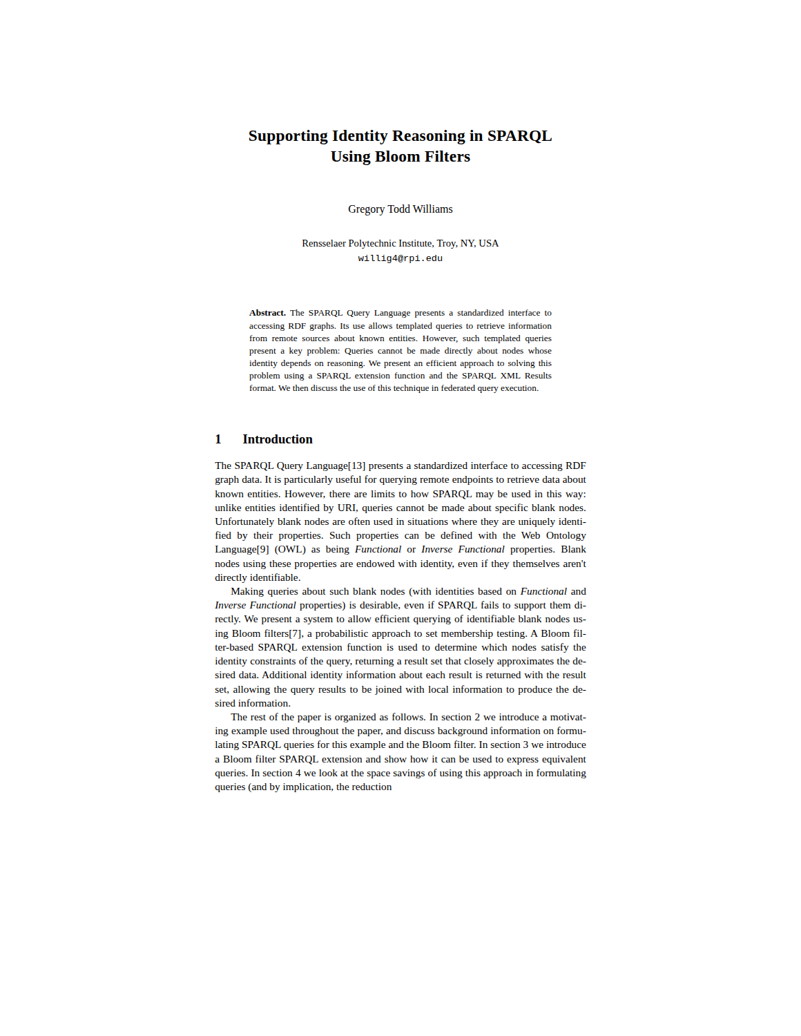Supporting Identity Reasoning in SPARQL
Using Bloom Filters
Gregory Todd Williams
Rensselaer Polytechnic Institute, Troy, NY, USA
willig4@rpi.edu
Abstract. The SPARQL Query Language presents a standardized interface to accessing RDF graphs. Its use allows templated queries to retrieve information from remote sources about known entities. However, such templated queries present a key problem: Queries cannot be made directly about nodes whose identity depends on reasoning. We present an efficient approach to solving this problem using a SPARQL extension function and the SPARQL XML Results format. We then discuss the use of this technique in federated query execution.
1 Introduction
The SPARQL Query Language[13] presents a standardized interface to accessing RDF graph data. It is particularly useful for querying remote endpoints to retrieve data about known entities. However, there are limits to how SPARQL may be used in this way: unlike entities identified by URI, queries cannot be made about specific blank nodes. Unfortunately blank nodes are often used in situations where they are uniquely identified by their properties. Such properties can be defined with the Web Ontology Language[9] (OWL) as being Functional or Inverse Functional properties. Blank nodes using these properties are endowed with identity, even if they themselves aren't directly identifiable.
Making queries about such blank nodes (with identities based on Functional and Inverse Functional properties) is desirable, even if SPARQL fails to support them directly. We present a system to allow efficient querying of identifiable blank nodes using Bloom filters[7], a probabilistic approach to set membership testing. A Bloom filter-based SPARQL extension function is used to determine which nodes satisfy the identity constraints of the query, returning a result set that closely approximates the desired data. Additional identity information about each result is returned with the result set, allowing the query results to be joined with local information to produce the desired information.
The rest of the paper is organized as follows. In section 2 we introduce a motivating example used throughout the paper, and discuss background information on formulating SPARQL queries for this example and the Bloom filter. In section 3 we introduce a Bloom filter SPARQL extension and show how it can be used to express equivalent queries. In section 4 we look at the space savings of using this approach in formulating queries (and by implication, the reduction